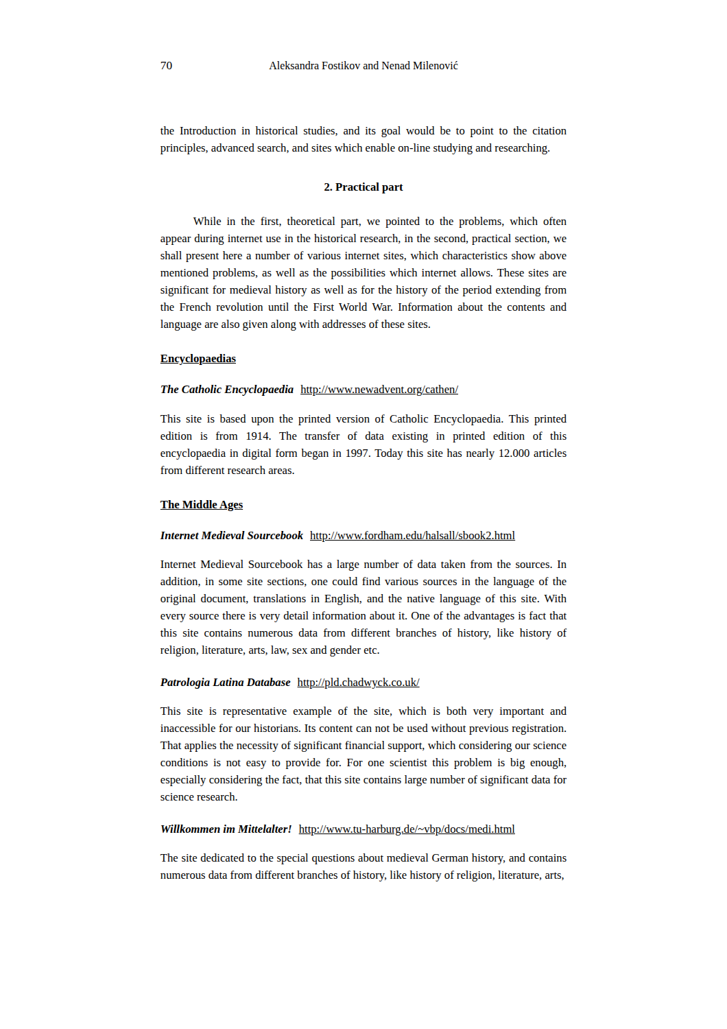70
Aleksandra Fostikov and Nenad Milenović
the Introduction in historical studies, and its goal would be to point to the citation principles, advanced search, and sites which enable on-line studying and researching.
2. Practical part
While in the first, theoretical part, we pointed to the problems, which often appear during internet use in the historical research, in the second, practical section, we shall present here a number of various internet sites, which characteristics show above mentioned problems, as well as the possibilities which internet allows. These sites are significant for medieval history as well as for the history of the period extending from the French revolution until the First World War. Information about the contents and language are also given along with addresses of these sites.
Encyclopaedias
The Catholic Encyclopaedia http://www.newadvent.org/cathen/
This site is based upon the printed version of Catholic Encyclopaedia. This printed edition is from 1914. The transfer of data existing in printed edition of this encyclopaedia in digital form began in 1997. Today this site has nearly 12.000 articles from different research areas.
The Middle Ages
Internet Medieval Sourcebook http://www.fordham.edu/halsall/sbook2.html
Internet Medieval Sourcebook has a large number of data taken from the sources. In addition, in some site sections, one could find various sources in the language of the original document, translations in English, and the native language of this site. With every source there is very detail information about it. One of the advantages is fact that this site contains numerous data from different branches of history, like history of religion, literature, arts, law, sex and gender etc.
Patrologia Latina Database http://pld.chadwyck.co.uk/
This site is representative example of the site, which is both very important and inaccessible for our historians. Its content can not be used without previous registration. That applies the necessity of significant financial support, which considering our science conditions is not easy to provide for. For one scientist this problem is big enough, especially considering the fact, that this site contains large number of significant data for science research.
Willkommen im Mittelalter! http://www.tu-harburg.de/~vbp/docs/medi.html
The site dedicated to the special questions about medieval German history, and contains numerous data from different branches of history, like history of religion, literature, arts,